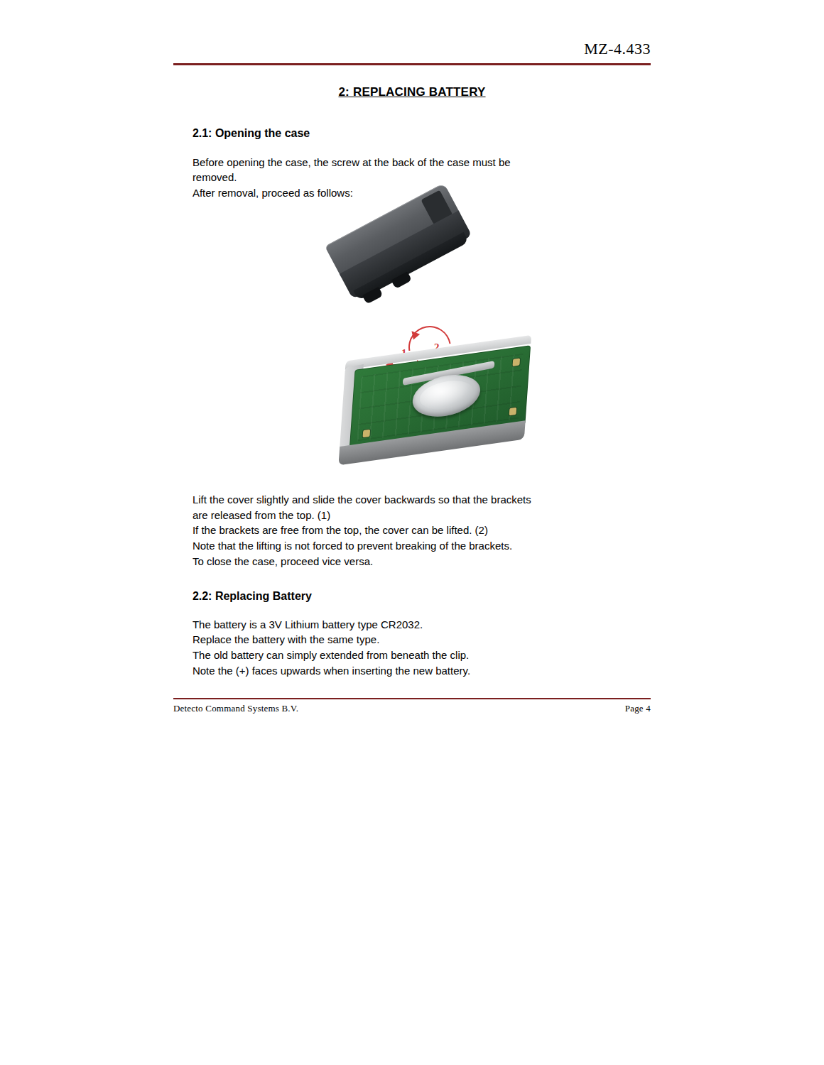MZ-4.433
2: REPLACING BATTERY
2.1: Opening the case
Before opening the case, the screw at the back of the case must be
removed.
After removal, proceed as follows:
2
1
Lift the cover slightly and slide the cover backwards so that the brackets
are released from the top. (1)
If the brackets are free from the top, the cover can be lifted. (2)
Note that the lifting is not forced to prevent breaking of the brackets.
To close the case, proceed vice versa.
2.2: Replacing Battery
The battery is a 3V Lithium battery type CR2032.
Replace the battery with the same type.
The old battery can simply extended from beneath the clip.
Note the (+) faces upwards when inserting the new battery.
Detecto Command Systems B.V. Page 4